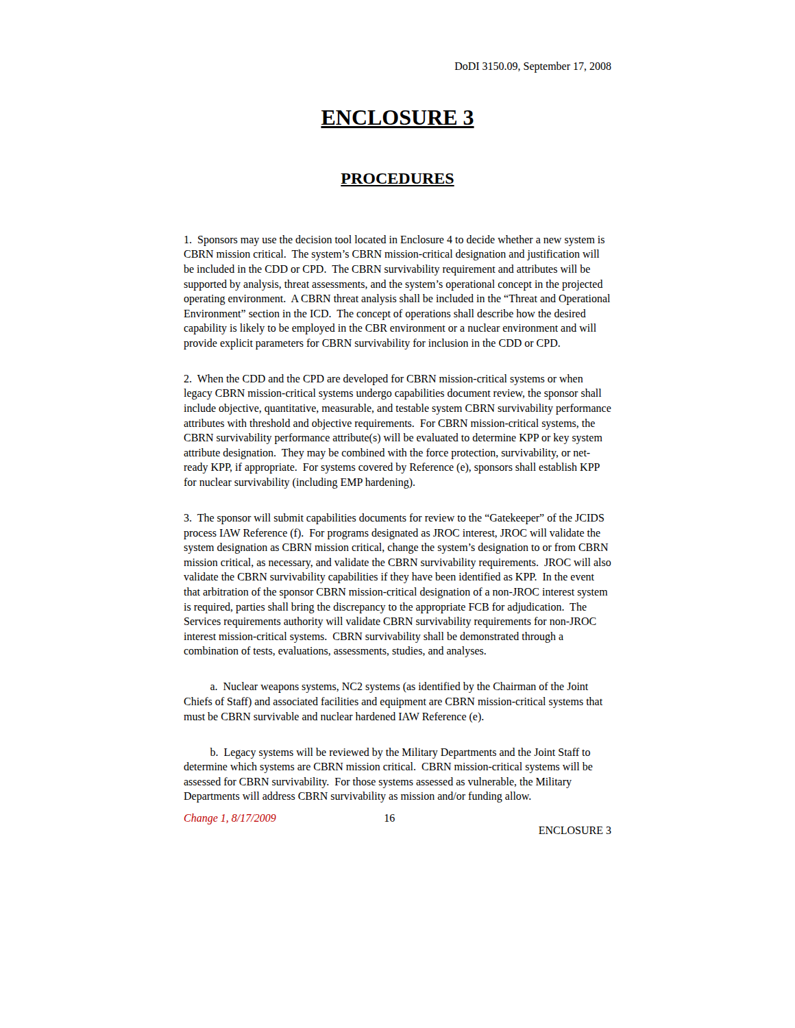DoDI 3150.09, September 17, 2008
ENCLOSURE 3
PROCEDURES
1. Sponsors may use the decision tool located in Enclosure 4 to decide whether a new system is CBRN mission critical. The system’s CBRN mission-critical designation and justification will be included in the CDD or CPD. The CBRN survivability requirement and attributes will be supported by analysis, threat assessments, and the system’s operational concept in the projected operating environment. A CBRN threat analysis shall be included in the “Threat and Operational Environment” section in the ICD. The concept of operations shall describe how the desired capability is likely to be employed in the CBR environment or a nuclear environment and will provide explicit parameters for CBRN survivability for inclusion in the CDD or CPD.
2. When the CDD and the CPD are developed for CBRN mission-critical systems or when legacy CBRN mission-critical systems undergo capabilities document review, the sponsor shall include objective, quantitative, measurable, and testable system CBRN survivability performance attributes with threshold and objective requirements. For CBRN mission-critical systems, the CBRN survivability performance attribute(s) will be evaluated to determine KPP or key system attribute designation. They may be combined with the force protection, survivability, or net-ready KPP, if appropriate. For systems covered by Reference (e), sponsors shall establish KPP for nuclear survivability (including EMP hardening).
3. The sponsor will submit capabilities documents for review to the “Gatekeeper” of the JCIDS process IAW Reference (f). For programs designated as JROC interest, JROC will validate the system designation as CBRN mission critical, change the system’s designation to or from CBRN mission critical, as necessary, and validate the CBRN survivability requirements. JROC will also validate the CBRN survivability capabilities if they have been identified as KPP. In the event that arbitration of the sponsor CBRN mission-critical designation of a non-JROC interest system is required, parties shall bring the discrepancy to the appropriate FCB for adjudication. The Services requirements authority will validate CBRN survivability requirements for non-JROC interest mission-critical systems. CBRN survivability shall be demonstrated through a combination of tests, evaluations, assessments, studies, and analyses.
a. Nuclear weapons systems, NC2 systems (as identified by the Chairman of the Joint Chiefs of Staff) and associated facilities and equipment are CBRN mission-critical systems that must be CBRN survivable and nuclear hardened IAW Reference (e).
b. Legacy systems will be reviewed by the Military Departments and the Joint Staff to determine which systems are CBRN mission critical. CBRN mission-critical systems will be assessed for CBRN survivability. For those systems assessed as vulnerable, the Military Departments will address CBRN survivability as mission and/or funding allow.
Change 1, 8/17/2009 16 ENCLOSURE 3